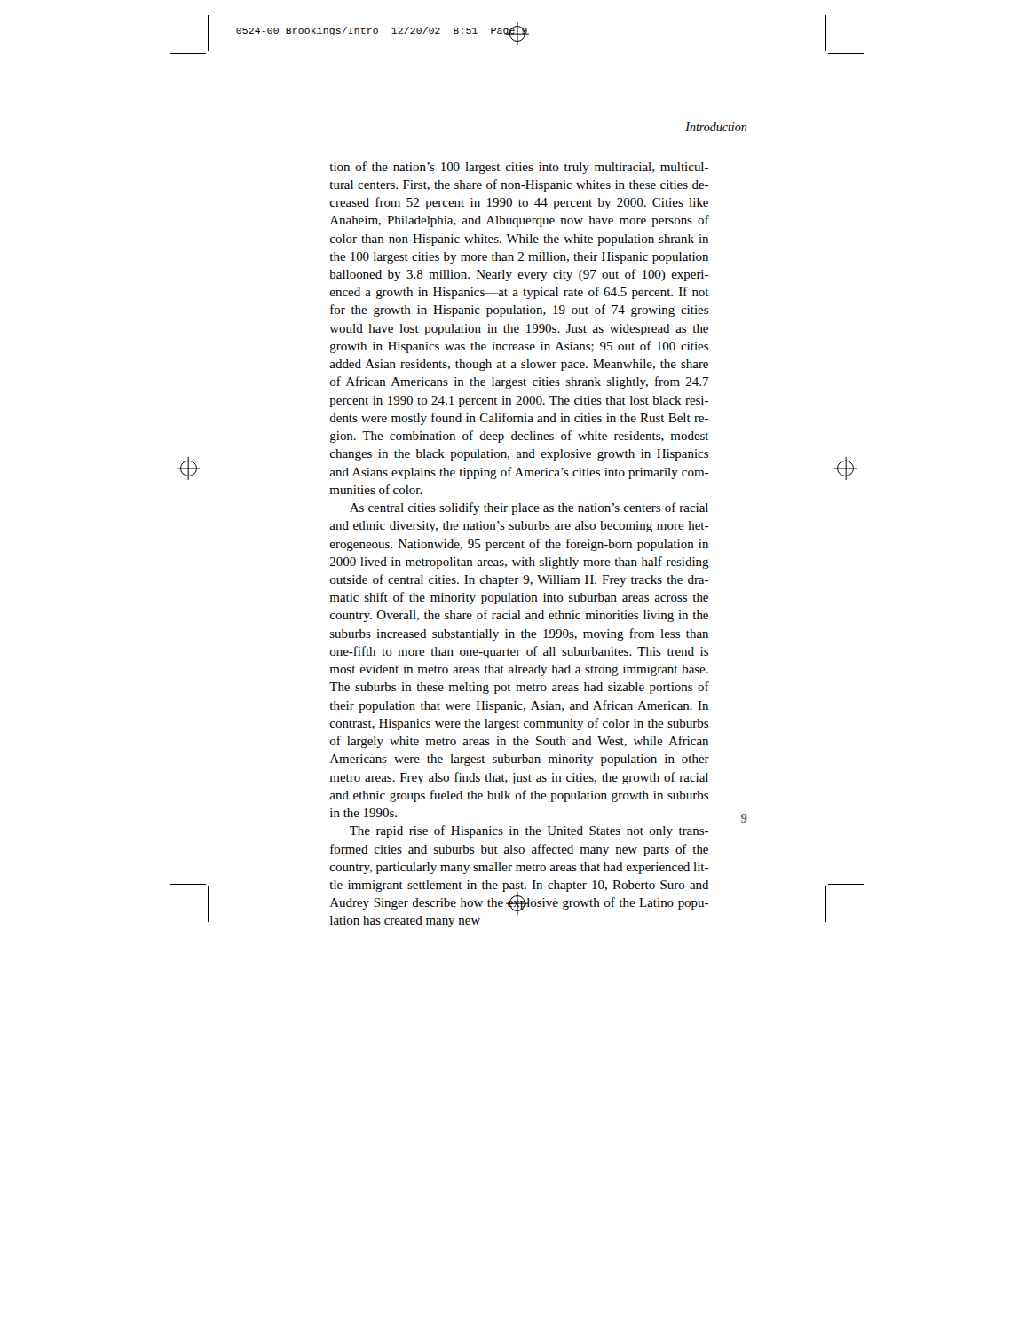0524-00 Brookings/Intro 12/20/02 8:51 Page 9
Introduction
tion of the nation’s 100 largest cities into truly multiracial, multicultural centers. First, the share of non-Hispanic whites in these cities decreased from 52 percent in 1990 to 44 percent by 2000. Cities like Anaheim, Philadelphia, and Albuquerque now have more persons of color than non-Hispanic whites. While the white population shrank in the 100 largest cities by more than 2 million, their Hispanic population ballooned by 3.8 million. Nearly every city (97 out of 100) experienced a growth in Hispanics—at a typical rate of 64.5 percent. If not for the growth in Hispanic population, 19 out of 74 growing cities would have lost population in the 1990s. Just as widespread as the growth in Hispanics was the increase in Asians; 95 out of 100 cities added Asian residents, though at a slower pace. Meanwhile, the share of African Americans in the largest cities shrank slightly, from 24.7 percent in 1990 to 24.1 percent in 2000. The cities that lost black residents were mostly found in California and in cities in the Rust Belt region. The combination of deep declines of white residents, modest changes in the black population, and explosive growth in Hispanics and Asians explains the tipping of America’s cities into primarily communities of color.
As central cities solidify their place as the nation’s centers of racial and ethnic diversity, the nation’s suburbs are also becoming more heterogeneous. Nationwide, 95 percent of the foreign-born population in 2000 lived in metropolitan areas, with slightly more than half residing outside of central cities. In chapter 9, William H. Frey tracks the dramatic shift of the minority population into suburban areas across the country. Overall, the share of racial and ethnic minorities living in the suburbs increased substantially in the 1990s, moving from less than one-fifth to more than one-quarter of all suburbanites. This trend is most evident in metro areas that already had a strong immigrant base. The suburbs in these melting pot metro areas had sizable portions of their population that were Hispanic, Asian, and African American. In contrast, Hispanics were the largest community of color in the suburbs of largely white metro areas in the South and West, while African Americans were the largest suburban minority population in other metro areas. Frey also finds that, just as in cities, the growth of racial and ethnic groups fueled the bulk of the population growth in suburbs in the 1990s.
The rapid rise of Hispanics in the United States not only transformed cities and suburbs but also affected many new parts of the country, particularly many smaller metro areas that had experienced little immigrant settlement in the past. In chapter 10, Roberto Suro and Audrey Singer describe how the explosive growth of the Latino population has created many new
9